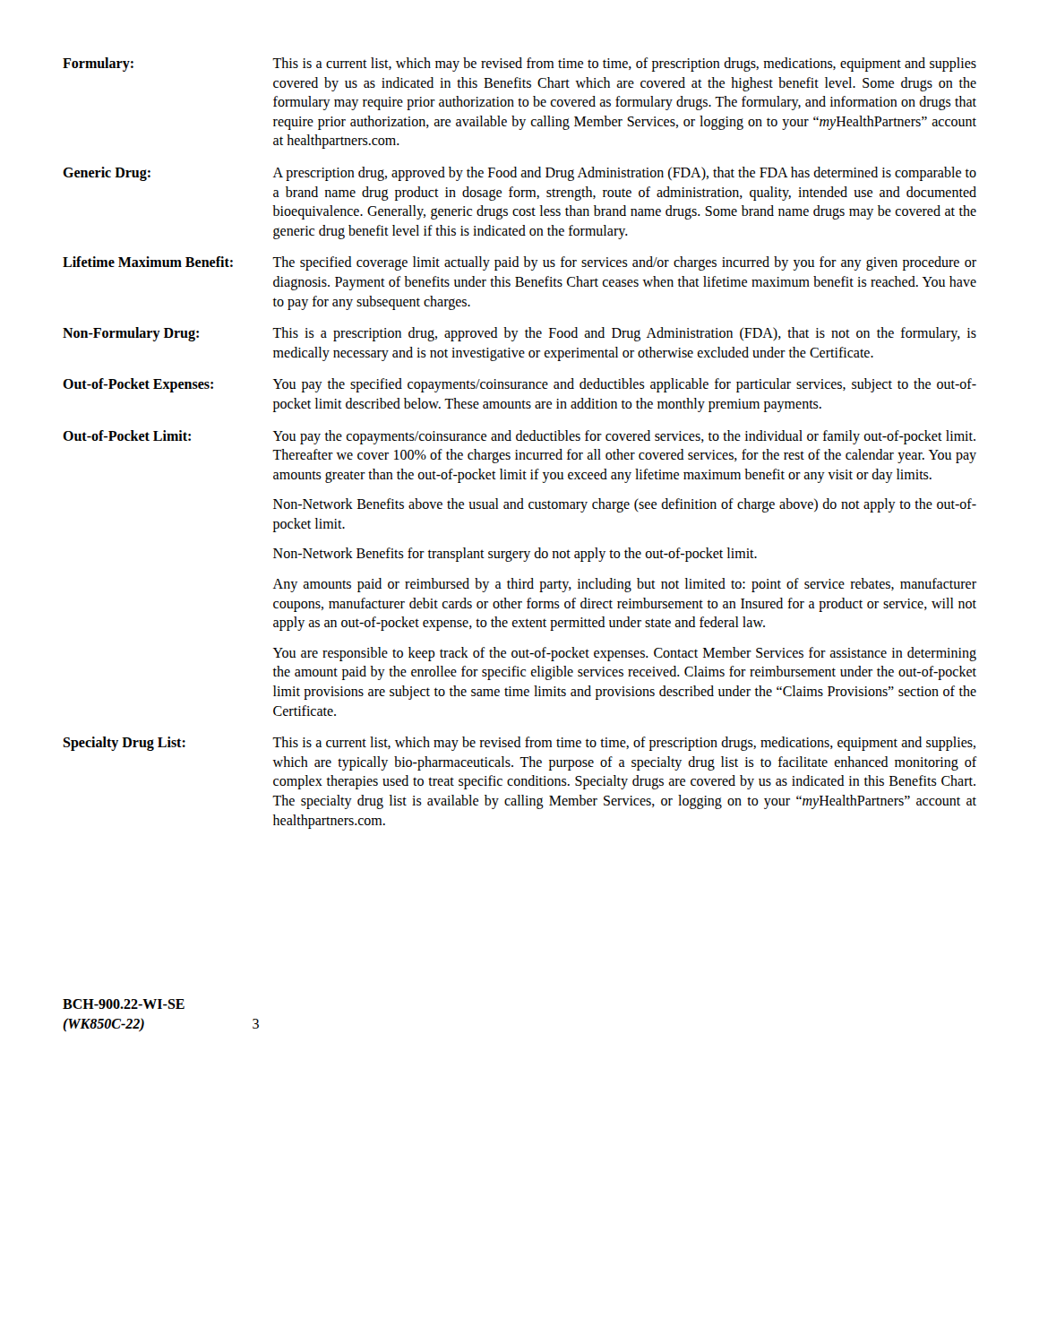| Formulary: | This is a current list, which may be revised from time to time, of prescription drugs, medications, equipment and supplies covered by us as indicated in this Benefits Chart which are covered at the highest benefit level. Some drugs on the formulary may require prior authorization to be covered as formulary drugs. The formulary, and information on drugs that require prior authorization, are available by calling Member Services, or logging on to your “ my HealthPartners” account at healthpartners.com. |
| Generic Drug: | A prescription drug, approved by the Food and Drug Administration (FDA), that the FDA has determined is comparable to a brand name drug product in dosage form, strength, route of administration, quality, intended use and documented bioequivalence. Generally, generic drugs cost less than brand name drugs. Some brand name drugs may be covered at the generic drug benefit level if this is indicated on the formulary. |
| Lifetime Maximum Benefit: | The specified coverage limit actually paid by us for services and/or charges incurred by you for any given procedure or diagnosis. Payment of benefits under this Benefits Chart ceases when that lifetime maximum benefit is reached. You have to pay for any subsequent charges. |
| Non-Formulary Drug: | This is a prescription drug, approved by the Food and Drug Administration (FDA), that is not on the formulary, is medically necessary and is not investigative or experimental or otherwise excluded under the Certificate. |
| Out-of-Pocket Expenses: | You pay the specified copayments/coinsurance and deductibles applicable for particular services, subject to the out-of-pocket limit described below. These amounts are in addition to the monthly premium payments. |
| Out-of-Pocket Limit: | You pay the copayments/coinsurance and deductibles for covered services, to the individual or family out-of-pocket limit. Thereafter we cover 100% of the charges incurred for all other covered services, for the rest of the calendar year. You pay amounts greater than the out-of-pocket limit if you exceed any lifetime maximum benefit or any visit or day limits. Non-Network Benefits above the usual and customary charge (see definition of charge above) do not apply to the out-of-pocket limit. Non-Network Benefits for transplant surgery do not apply to the out-of-pocket limit. Any amounts paid or reimbursed by a third party, including but not limited to: point of service rebates, manufacturer coupons, manufacturer debit cards or other forms of direct reimbursement to an Insured for a product or service, will not apply as an out-of-pocket expense, to the extent permitted under state and federal law. You are responsible to keep track of the out-of-pocket expenses. Contact Member Services for assistance in determining the amount paid by the enrollee for specific eligible services received. Claims for reimbursement under the out-of-pocket limit provisions are subject to the same time limits and provisions described under the “Claims Provisions” section of the Certificate. |
| Specialty Drug List: | This is a current list, which may be revised from time to time, of prescription drugs, medications, equipment and supplies, which are typically bio-pharmaceuticals. The purpose of a specialty drug list is to facilitate enhanced monitoring of complex therapies used to treat specific conditions. Specialty drugs are covered by us as indicated in this Benefits Chart. The specialty drug list is available by calling Member Services, or logging on to your “ my HealthPartners” account at healthpartners.com. |
BCH-900.22-WI-SE
(WK850C-22) 3